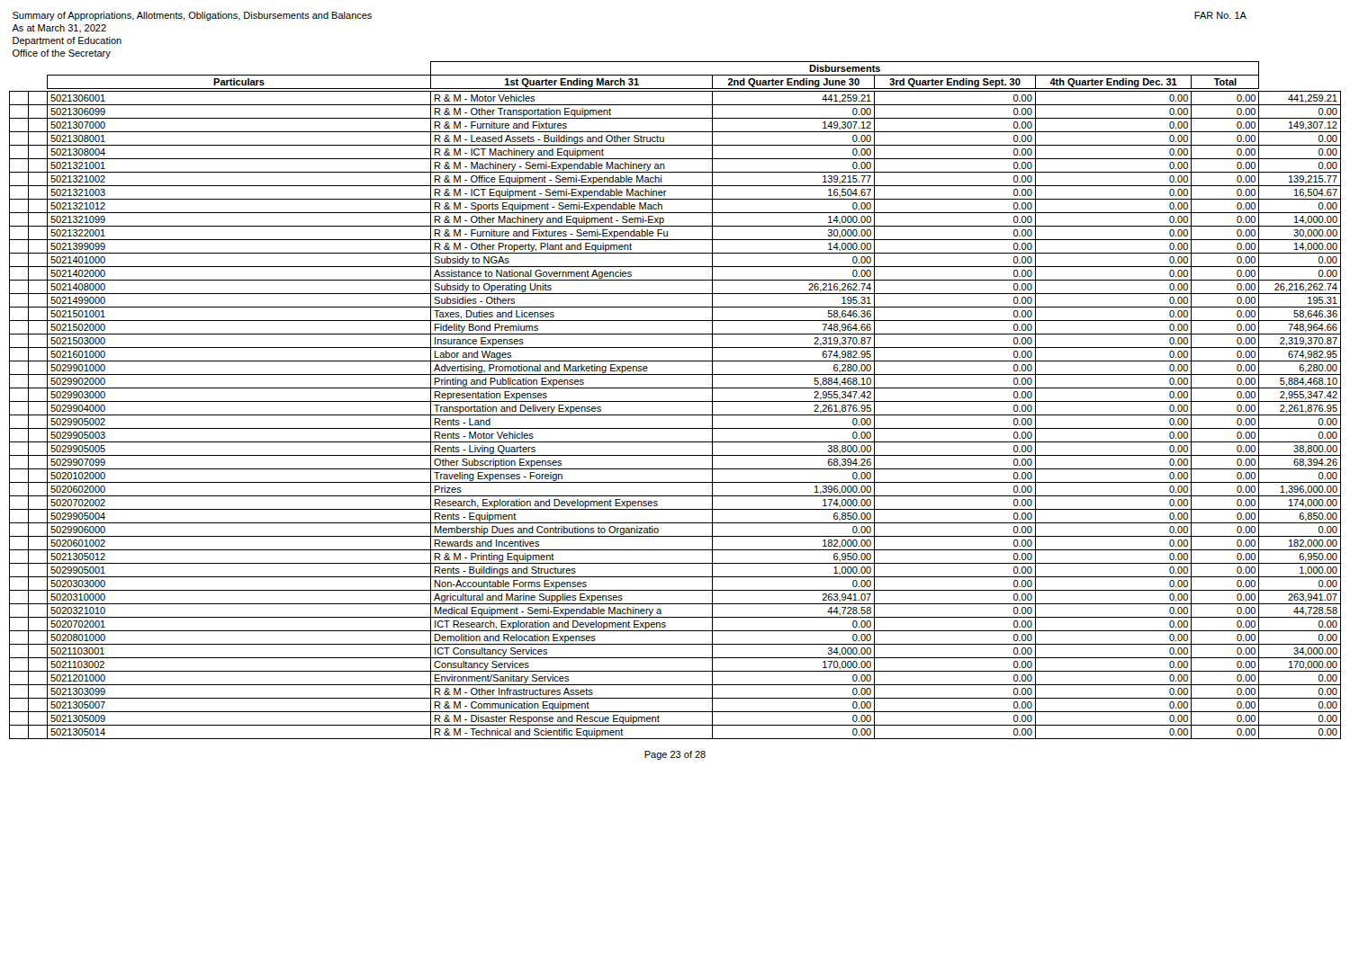| Summary of Appropriations, Allotments, Obligations, Disbursements and Balances | | | | | FAR No. 1A |
| As at March 31, 2022 | | | | | |
| Department of Education | | | | | |
| Office of the Secretary | | | | | |
| | | | Disbursements |
| | | Particulars | 1st Quarter Ending March 31 | 2nd Quarter Ending June 30 | 3rd Quarter Ending Sept. 30 | 4th Quarter Ending Dec. 31 | Total |
| | | 5021306001 | R & M - Motor Vehicles | 441,259.21 | 0.00 | 0.00 | 0.00 | 441,259.21 |
| | | 5021306099 | R & M - Other Transportation Equipment | 0.00 | 0.00 | 0.00 | 0.00 | 0.00 |
| | | 5021307000 | R & M - Furniture and Fixtures | 149,307.12 | 0.00 | 0.00 | 0.00 | 149,307.12 |
| | | 5021308001 | R & M - Leased Assets - Buildings and Other Structu | 0.00 | 0.00 | 0.00 | 0.00 | 0.00 |
| | | 5021308004 | R & M - ICT Machinery and Equipment | 0.00 | 0.00 | 0.00 | 0.00 | 0.00 |
| | | 5021321001 | R & M - Machinery - Semi-Expendable Machinery an | 0.00 | 0.00 | 0.00 | 0.00 | 0.00 |
| | | 5021321002 | R & M - Office Equipment - Semi-Expendable Machi | 139,215.77 | 0.00 | 0.00 | 0.00 | 139,215.77 |
| | | 5021321003 | R & M - ICT Equipment - Semi-Expendable Machiner | 16,504.67 | 0.00 | 0.00 | 0.00 | 16,504.67 |
| | | 5021321012 | R & M - Sports Equipment - Semi-Expendable Mach | 0.00 | 0.00 | 0.00 | 0.00 | 0.00 |
| | | 5021321099 | R & M - Other Machinery and Equipment - Semi-Exp | 14,000.00 | 0.00 | 0.00 | 0.00 | 14,000.00 |
| | | 5021322001 | R & M - Furniture and Fixtures - Semi-Expendable Fu | 30,000.00 | 0.00 | 0.00 | 0.00 | 30,000.00 |
| | | 5021399099 | R & M - Other Property, Plant and Equipment | 14,000.00 | 0.00 | 0.00 | 0.00 | 14,000.00 |
| | | 5021401000 | Subsidy to NGAs | 0.00 | 0.00 | 0.00 | 0.00 | 0.00 |
| | | 5021402000 | Assistance to National Government Agencies | 0.00 | 0.00 | 0.00 | 0.00 | 0.00 |
| | | 5021408000 | Subsidy to Operating Units | 26,216,262.74 | 0.00 | 0.00 | 0.00 | 26,216,262.74 |
| | | 5021499000 | Subsidies - Others | 195.31 | 0.00 | 0.00 | 0.00 | 195.31 |
| | | 5021501001 | Taxes, Duties and Licenses | 58,646.36 | 0.00 | 0.00 | 0.00 | 58,646.36 |
| | | 5021502000 | Fidelity Bond Premiums | 748,964.66 | 0.00 | 0.00 | 0.00 | 748,964.66 |
| | | 5021503000 | Insurance Expenses | 2,319,370.87 | 0.00 | 0.00 | 0.00 | 2,319,370.87 |
| | | 5021601000 | Labor and Wages | 674,982.95 | 0.00 | 0.00 | 0.00 | 674,982.95 |
| | | 5029901000 | Advertising, Promotional and Marketing Expense | 6,280.00 | 0.00 | 0.00 | 0.00 | 6,280.00 |
| | | 5029902000 | Printing and Publication Expenses | 5,884,468.10 | 0.00 | 0.00 | 0.00 | 5,884,468.10 |
| | | 5029903000 | Representation Expenses | 2,955,347.42 | 0.00 | 0.00 | 0.00 | 2,955,347.42 |
| | | 5029904000 | Transportation and Delivery Expenses | 2,261,876.95 | 0.00 | 0.00 | 0.00 | 2,261,876.95 |
| | | 5029905002 | Rents - Land | 0.00 | 0.00 | 0.00 | 0.00 | 0.00 |
| | | 5029905003 | Rents - Motor Vehicles | 0.00 | 0.00 | 0.00 | 0.00 | 0.00 |
| | | 5029905005 | Rents - Living Quarters | 38,800.00 | 0.00 | 0.00 | 0.00 | 38,800.00 |
| | | 5029907099 | Other Subscription Expenses | 68,394.26 | 0.00 | 0.00 | 0.00 | 68,394.26 |
| | | 5020102000 | Traveling Expenses - Foreign | 0.00 | 0.00 | 0.00 | 0.00 | 0.00 |
| | | 5020602000 | Prizes | 1,396,000.00 | 0.00 | 0.00 | 0.00 | 1,396,000.00 |
| | | 5020702002 | Research, Exploration and Development Expenses | 174,000.00 | 0.00 | 0.00 | 0.00 | 174,000.00 |
| | | 5029905004 | Rents - Equipment | 6,850.00 | 0.00 | 0.00 | 0.00 | 6,850.00 |
| | | 5029906000 | Membership Dues and Contributions to Organizatio | 0.00 | 0.00 | 0.00 | 0.00 | 0.00 |
| | | 5020601002 | Rewards and Incentives | 182,000.00 | 0.00 | 0.00 | 0.00 | 182,000.00 |
| | | 5021305012 | R & M - Printing Equipment | 6,950.00 | 0.00 | 0.00 | 0.00 | 6,950.00 |
| | | 5029905001 | Rents - Buildings and Structures | 1,000.00 | 0.00 | 0.00 | 0.00 | 1,000.00 |
| | | 5020303000 | Non-Accountable Forms Expenses | 0.00 | 0.00 | 0.00 | 0.00 | 0.00 |
| | | 5020310000 | Agricultural and Marine Supplies Expenses | 263,941.07 | 0.00 | 0.00 | 0.00 | 263,941.07 |
| | | 5020321010 | Medical Equipment - Semi-Expendable Machinery a | 44,728.58 | 0.00 | 0.00 | 0.00 | 44,728.58 |
| | | 5020702001 | ICT Research, Exploration and Development Expens | 0.00 | 0.00 | 0.00 | 0.00 | 0.00 |
| | | 5020801000 | Demolition and Relocation Expenses | 0.00 | 0.00 | 0.00 | 0.00 | 0.00 |
| | | 5021103001 | ICT Consultancy Services | 34,000.00 | 0.00 | 0.00 | 0.00 | 34,000.00 |
| | | 5021103002 | Consultancy Services | 170,000.00 | 0.00 | 0.00 | 0.00 | 170,000.00 |
| | | 5021201000 | Environment/Sanitary Services | 0.00 | 0.00 | 0.00 | 0.00 | 0.00 |
| | | 5021303099 | R & M - Other Infrastructures Assets | 0.00 | 0.00 | 0.00 | 0.00 | 0.00 |
| | | 5021305007 | R & M - Communication Equipment | 0.00 | 0.00 | 0.00 | 0.00 | 0.00 |
| | | 5021305009 | R & M - Disaster Response and Rescue Equipment | 0.00 | 0.00 | 0.00 | 0.00 | 0.00 |
| | | 5021305014 | R & M - Technical and Scientific Equipment | 0.00 | 0.00 | 0.00 | 0.00 | 0.00 |
Page 23 of 28